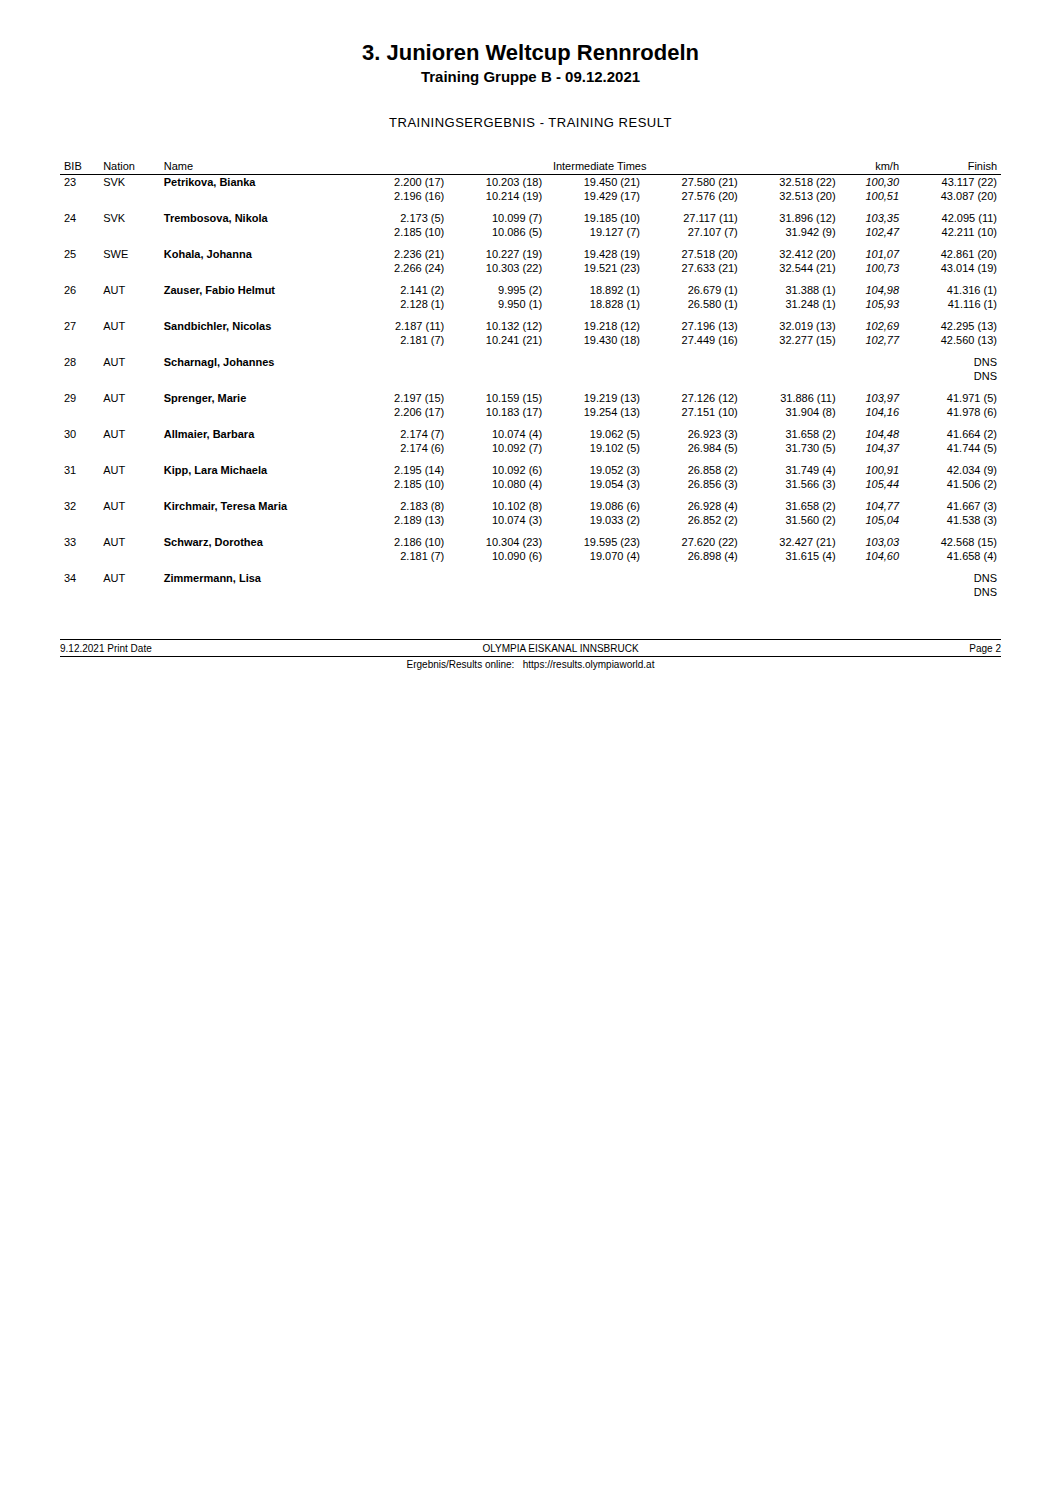3. Junioren Weltcup Rennrodeln
Training Gruppe B - 09.12.2021
TRAININGSERGEBNIS - TRAINING RESULT
| BIB | Nation | Name | Intermediate Times | km/h | Finish |
| --- | --- | --- | --- | --- | --- |
| 23 | SVK | Petrikova, Bianka | 2.200 (17) | 10.203 (18) | 19.450 (21) | 27.580 (21) | 32.518 (22) | 100,30 | 43.117 (22) |
| | | | 2.196 (16) | 10.214 (19) | 19.429 (17) | 27.576 (20) | 32.513 (20) | 100,51 | 43.087 (20) |
| 24 | SVK | Trembosova, Nikola | 2.173 (5) | 10.099 (7) | 19.185 (10) | 27.117 (11) | 31.896 (12) | 103,35 | 42.095 (11) |
| | | | 2.185 (10) | 10.086 (5) | 19.127 (7) | 27.107 (7) | 31.942 (9) | 102,47 | 42.211 (10) |
| 25 | SWE | Kohala, Johanna | 2.236 (21) | 10.227 (19) | 19.428 (19) | 27.518 (20) | 32.412 (20) | 101,07 | 42.861 (20) |
| | | | 2.266 (24) | 10.303 (22) | 19.521 (23) | 27.633 (21) | 32.544 (21) | 100,73 | 43.014 (19) |
| 26 | AUT | Zauser, Fabio Helmut | 2.141 (2) | 9.995 (2) | 18.892 (1) | 26.679 (1) | 31.388 (1) | 104,98 | 41.316 (1) |
| | | | 2.128 (1) | 9.950 (1) | 18.828 (1) | 26.580 (1) | 31.248 (1) | 105,93 | 41.116 (1) |
| 27 | AUT | Sandbichler, Nicolas | 2.187 (11) | 10.132 (12) | 19.218 (12) | 27.196 (13) | 32.019 (13) | 102,69 | 42.295 (13) |
| | | | 2.181 (7) | 10.241 (21) | 19.430 (18) | 27.449 (16) | 32.277 (15) | 102,77 | 42.560 (13) |
| 28 | AUT | Scharnagl, Johannes | | | | | | | DNS |
| | | | | | | | | | DNS |
| 29 | AUT | Sprenger, Marie | 2.197 (15) | 10.159 (15) | 19.219 (13) | 27.126 (12) | 31.886 (11) | 103,97 | 41.971 (5) |
| | | | 2.206 (17) | 10.183 (17) | 19.254 (13) | 27.151 (10) | 31.904 (8) | 104,16 | 41.978 (6) |
| 30 | AUT | Allmaier, Barbara | 2.174 (7) | 10.074 (4) | 19.062 (5) | 26.923 (3) | 31.658 (2) | 104,48 | 41.664 (2) |
| | | | 2.174 (6) | 10.092 (7) | 19.102 (5) | 26.984 (5) | 31.730 (5) | 104,37 | 41.744 (5) |
| 31 | AUT | Kipp, Lara Michaela | 2.195 (14) | 10.092 (6) | 19.052 (3) | 26.858 (2) | 31.749 (4) | 100,91 | 42.034 (9) |
| | | | 2.185 (10) | 10.080 (4) | 19.054 (3) | 26.856 (3) | 31.566 (3) | 105,44 | 41.506 (2) |
| 32 | AUT | Kirchmair, Teresa Maria | 2.183 (8) | 10.102 (8) | 19.086 (6) | 26.928 (4) | 31.658 (2) | 104,77 | 41.667 (3) |
| | | | 2.189 (13) | 10.074 (3) | 19.033 (2) | 26.852 (2) | 31.560 (2) | 105,04 | 41.538 (3) |
| 33 | AUT | Schwarz, Dorothea | 2.186 (10) | 10.304 (23) | 19.595 (23) | 27.620 (22) | 32.427 (21) | 103,03 | 42.568 (15) |
| | | | 2.181 (7) | 10.090 (6) | 19.070 (4) | 26.898 (4) | 31.615 (4) | 104,60 | 41.658 (4) |
| 34 | AUT | Zimmermann, Lisa | | | | | | | DNS |
| | | | | | | | | | DNS |
9.12.2021 Print Date
OLYMPIA EISKANAL INNSBRUCK
Page 2
Ergebnis/Results online: https://results.olympiaworld.at